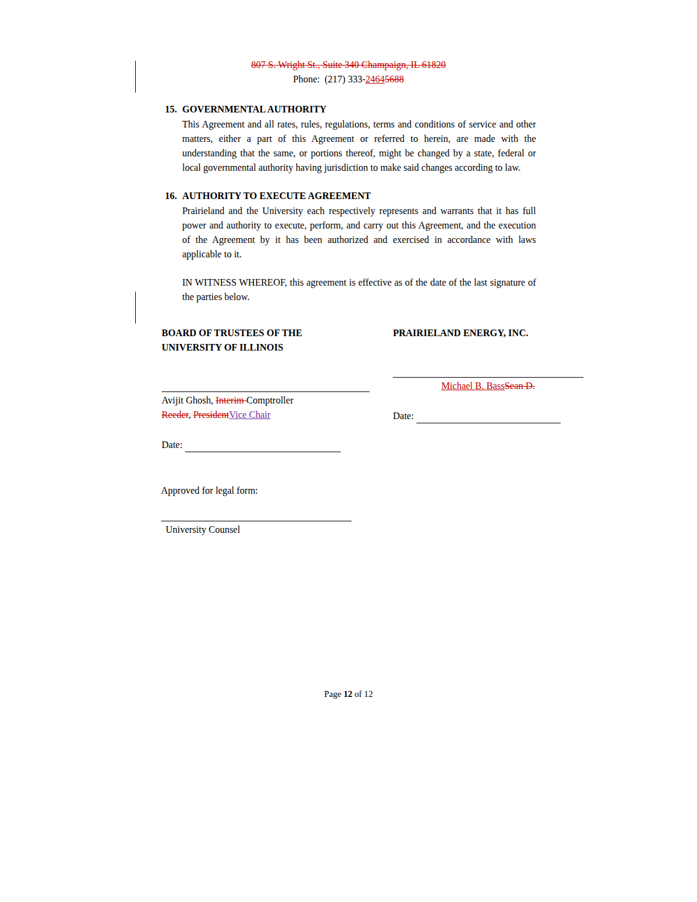807 S. Wright St., Suite 340 Champaign, IL 61820
Phone: (217) 333-24645688
Governmental Authority
This Agreement and all rates, rules, regulations, terms and conditions of service and other matters, either a part of this Agreement or referred to herein, are made with the understanding that the same, or portions thereof, might be changed by a state, federal or local governmental authority having jurisdiction to make said changes according to law.
Authority to Execute Agreement
Prairieland and the University each respectively represents and warrants that it has full power and authority to execute, perform, and carry out this Agreement, and the execution of the Agreement by it has been authorized and exercised in accordance with laws applicable to it.
IN WITNESS WHEREOF, this agreement is effective as of the date of the last signature of the parties below.
| Board of Trustees of the University of Illinois Avijit Ghosh, Interim Comptroller Reeder , President Vice Chair Date: | Prairieland Energy, Inc. Michael B. Bass Sean D. Date: |
Approved for legal form:
University Counsel
Page 12 of 12